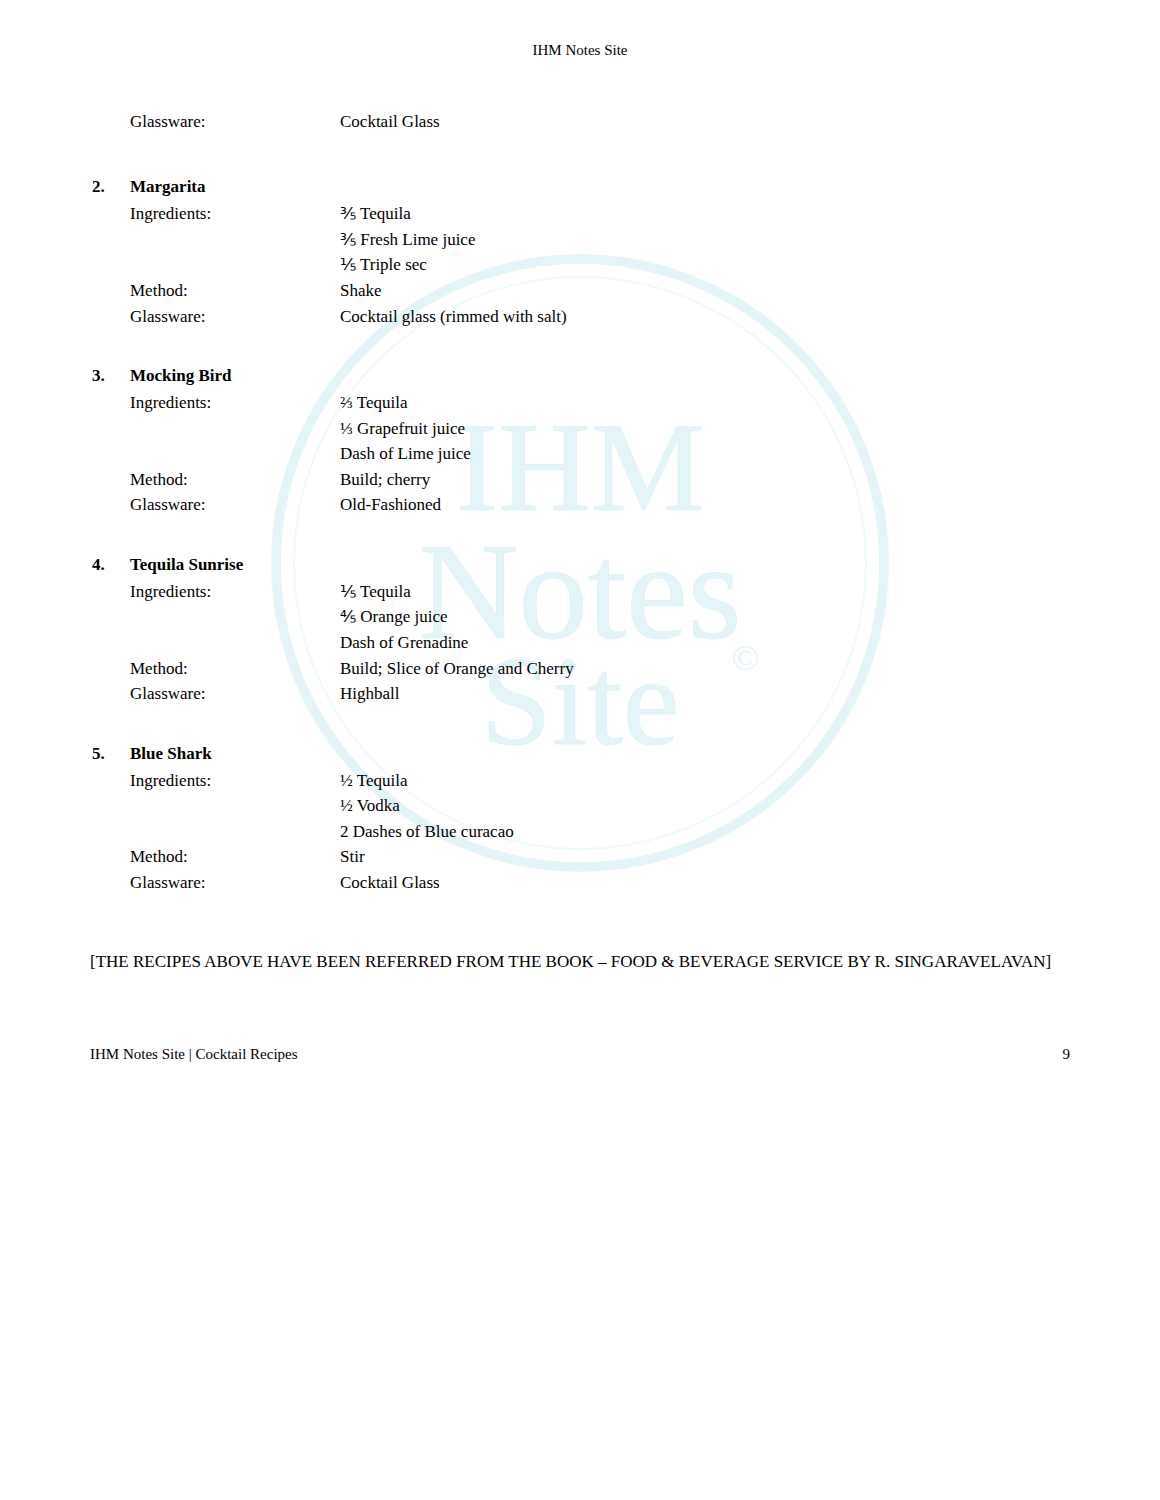IHM Notes Site
IHM Notes Site ©
| Glassware: | Cocktail Glass |
2.
Margarita
| Ingredients: | ⅗ Tequila |
| | ⅗ Fresh Lime juice |
| | ⅕ Triple sec |
| Method: | Shake |
| Glassware: | Cocktail glass (rimmed with salt) |
3.
Mocking Bird
| Ingredients: | ⅔ Tequila |
| | ⅓ Grapefruit juice |
| | Dash of Lime juice |
| Method: | Build; cherry |
| Glassware: | Old-Fashioned |
4.
Tequila Sunrise
| Ingredients: | ⅕ Tequila |
| | ⅘ Orange juice |
| | Dash of Grenadine |
| Method: | Build; Slice of Orange and Cherry |
| Glassware: | Highball |
5.
Blue Shark
| Ingredients: | ½ Tequila |
| | ½ Vodka |
| | 2 Dashes of Blue curacao |
| Method: | Stir |
| Glassware: | Cocktail Glass |
[THE RECIPES ABOVE HAVE BEEN REFERRED FROM THE BOOK – FOOD & BEVERAGE SERVICE BY R. SINGARAVELAVAN]
IHM Notes Site | Cocktail Recipes 9